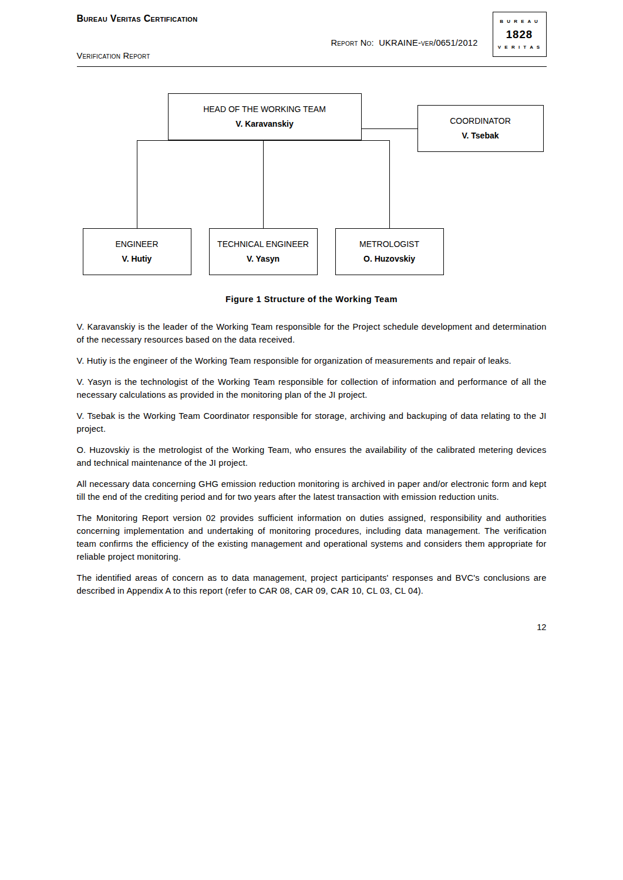Bureau Veritas Certification
Report No: UKRAINE-ver/0651/2012
Verification Report
B U R E A U
1828
V E R I T A S
HEAD OF THE WORKING TEAM
V. Karavanskiy
COORDINATOR
V. Tsebak
ENGINEER
V. Hutiy
TECHNICAL ENGINEER
V. Yasyn
METROLOGIST
O. Huzovskiy
Figure 1 Structure of the Working Team
V. Karavanskiy is the leader of the Working Team responsible for the Project schedule development and determination of the necessary resources based on the data received.
V. Hutiy is the engineer of the Working Team responsible for organization of measurements and repair of leaks.
V. Yasyn is the technologist of the Working Team responsible for collection of information and performance of all the necessary calculations as provided in the monitoring plan of the JI project.
V. Tsebak is the Working Team Coordinator responsible for storage, archiving and backuping of data relating to the JI project.
O. Huzovskiy is the metrologist of the Working Team, who ensures the availability of the calibrated metering devices and technical maintenance of the JI project.
All necessary data concerning GHG emission reduction monitoring is archived in paper and/or electronic form and kept till the end of the crediting period and for two years after the latest transaction with emission reduction units.
The Monitoring Report version 02 provides sufficient information on duties assigned, responsibility and authorities concerning implementation and undertaking of monitoring procedures, including data management. The verification team confirms the efficiency of the existing management and operational systems and considers them appropriate for reliable project monitoring.
The identified areas of concern as to data management, project participants' responses and BVC's conclusions are described in Appendix A to this report (refer to CAR 08, CAR 09, CAR 10, CL 03, CL 04).
12